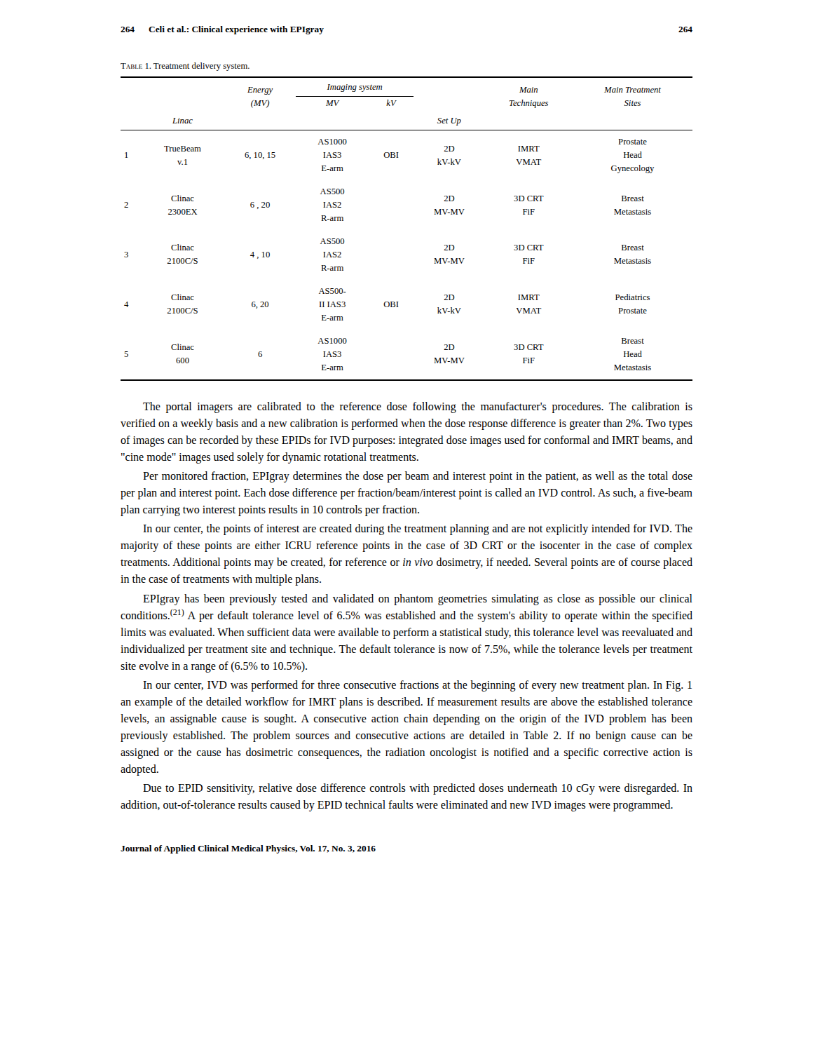264 Celi et al.: Clinical experience with EPIgray 264
Table 1. Treatment delivery system.
| | | Energy (MV) | Imaging system | | Main Techniques | Main Treatment Sites |
| --- | --- | --- | --- | --- | --- | --- |
| | | MV | kV |
| | Linac | | | | Set Up | | |
| 1 | TrueBeam v.1 | 6, 10, 15 | AS1000 IAS3 E-arm | OBI | 2D kV-kV | IMRT VMAT | Prostate Head Gynecology |
| 2 | Clinac 2300EX | 6 , 20 | AS500 IAS2 R-arm | | 2D MV-MV | 3D CRT FiF | Breast Metastasis |
| 3 | Clinac 2100C/S | 4 , 10 | AS500 IAS2 R-arm | | 2D MV-MV | 3D CRT FiF | Breast Metastasis |
| 4 | Clinac 2100C/S | 6, 20 | AS500- II IAS3 E-arm | OBI | 2D kV-kV | IMRT VMAT | Pediatrics Prostate |
| 5 | Clinac 600 | 6 | AS1000 IAS3 E-arm | | 2D MV-MV | 3D CRT FiF | Breast Head Metastasis |
The portal imagers are calibrated to the reference dose following the manufacturer's procedures. The calibration is verified on a weekly basis and a new calibration is performed when the dose response difference is greater than 2%. Two types of images can be recorded by these EPIDs for IVD purposes: integrated dose images used for conformal and IMRT beams, and "cine mode" images used solely for dynamic rotational treatments.
Per monitored fraction, EPIgray determines the dose per beam and interest point in the patient, as well as the total dose per plan and interest point. Each dose difference per fraction/beam/interest point is called an IVD control. As such, a five-beam plan carrying two interest points results in 10 controls per fraction.
In our center, the points of interest are created during the treatment planning and are not explicitly intended for IVD. The majority of these points are either ICRU reference points in the case of 3D CRT or the isocenter in the case of complex treatments. Additional points may be created, for reference or in vivo dosimetry, if needed. Several points are of course placed in the case of treatments with multiple plans.
EPIgray has been previously tested and validated on phantom geometries simulating as close as possible our clinical conditions.(21) A per default tolerance level of 6.5% was established and the system's ability to operate within the specified limits was evaluated. When sufficient data were available to perform a statistical study, this tolerance level was reevaluated and individualized per treatment site and technique. The default tolerance is now of 7.5%, while the tolerance levels per treatment site evolve in a range of (6.5% to 10.5%).
In our center, IVD was performed for three consecutive fractions at the beginning of every new treatment plan. In Fig. 1 an example of the detailed workflow for IMRT plans is described. If measurement results are above the established tolerance levels, an assignable cause is sought. A consecutive action chain depending on the origin of the IVD problem has been previously established. The problem sources and consecutive actions are detailed in Table 2. If no benign cause can be assigned or the cause has dosimetric consequences, the radiation oncologist is notified and a specific corrective action is adopted.
Due to EPID sensitivity, relative dose difference controls with predicted doses underneath 10 cGy were disregarded. In addition, out-of-tolerance results caused by EPID technical faults were eliminated and new IVD images were programmed.
Journal of Applied Clinical Medical Physics, Vol. 17, No. 3, 2016